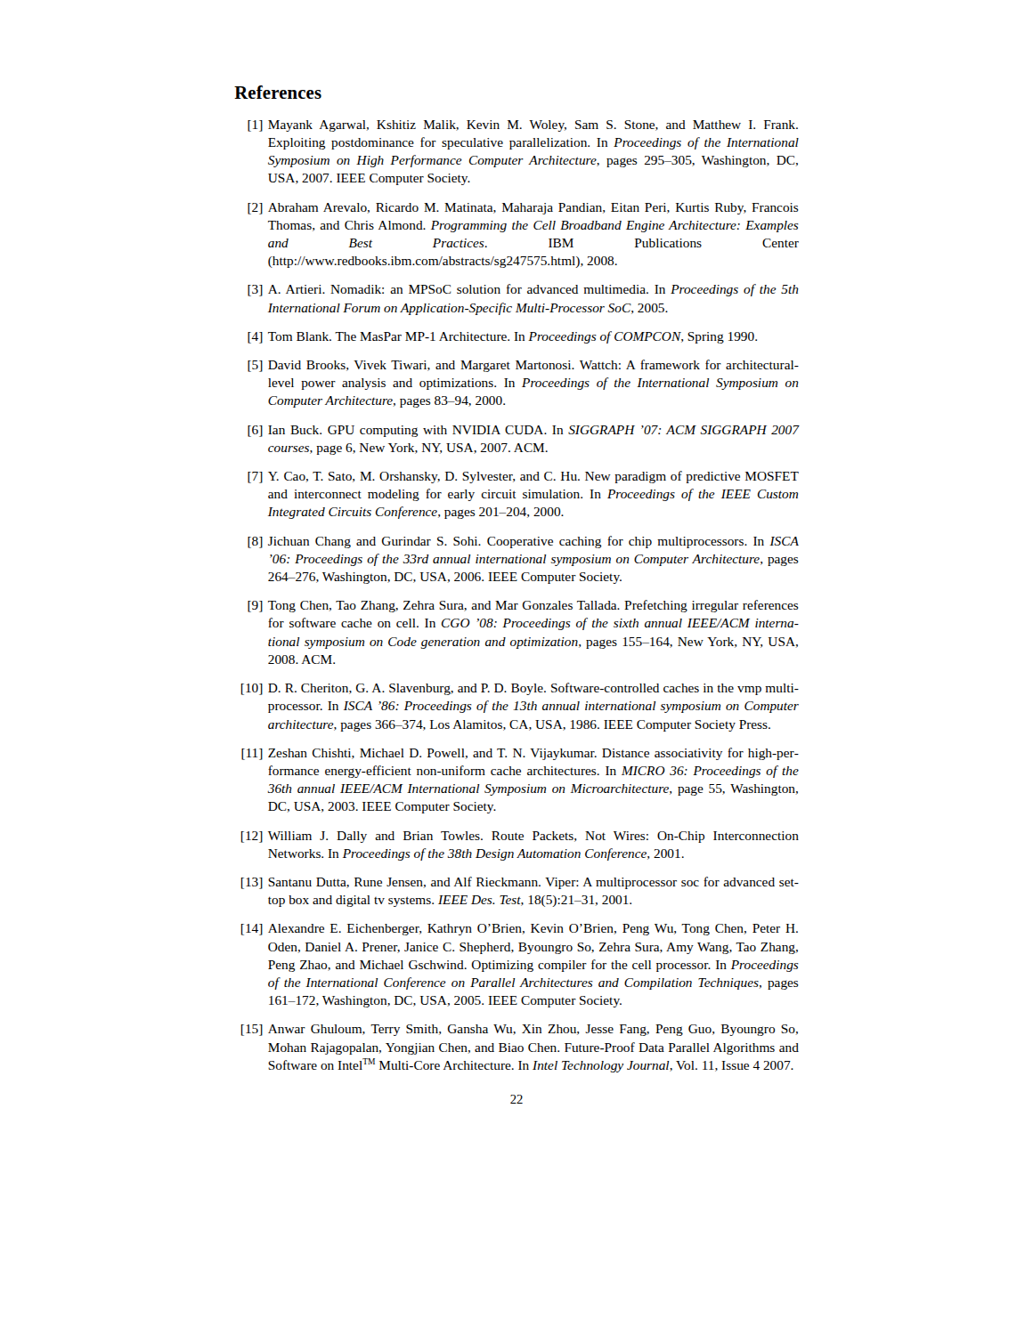References
[1] Mayank Agarwal, Kshitiz Malik, Kevin M. Woley, Sam S. Stone, and Matthew I. Frank. Exploiting postdominance for speculative parallelization. In Proceedings of the International Symposium on High Performance Computer Architecture, pages 295–305, Washington, DC, USA, 2007. IEEE Computer Society.
[2] Abraham Arevalo, Ricardo M. Matinata, Maharaja Pandian, Eitan Peri, Kurtis Ruby, Francois Thomas, and Chris Almond. Programming the Cell Broadband Engine Architecture: Examples and Best Practices. IBM Publications Center (http://www.redbooks.ibm.com/abstracts/sg247575.html), 2008.
[3] A. Artieri. Nomadik: an MPSoC solution for advanced multimedia. In Proceedings of the 5th International Forum on Application-Specific Multi-Processor SoC, 2005.
[4] Tom Blank. The MasPar MP-1 Architecture. In Proceedings of COMPCON, Spring 1990.
[5] David Brooks, Vivek Tiwari, and Margaret Martonosi. Wattch: A framework for architectural-level power analysis and optimizations. In Proceedings of the International Symposium on Computer Architecture, pages 83–94, 2000.
[6] Ian Buck. GPU computing with NVIDIA CUDA. In SIGGRAPH ’07: ACM SIGGRAPH 2007 courses, page 6, New York, NY, USA, 2007. ACM.
[7] Y. Cao, T. Sato, M. Orshansky, D. Sylvester, and C. Hu. New paradigm of predictive MOSFET and interconnect modeling for early circuit simulation. In Proceedings of the IEEE Custom Integrated Circuits Conference, pages 201–204, 2000.
[8] Jichuan Chang and Gurindar S. Sohi. Cooperative caching for chip multiprocessors. In ISCA ’06: Proceedings of the 33rd annual international symposium on Computer Architecture, pages 264–276, Washington, DC, USA, 2006. IEEE Computer Society.
[9] Tong Chen, Tao Zhang, Zehra Sura, and Mar Gonzales Tallada. Prefetching irregular references for software cache on cell. In CGO ’08: Proceedings of the sixth annual IEEE/ACM international symposium on Code generation and optimization, pages 155–164, New York, NY, USA, 2008. ACM.
[10] D. R. Cheriton, G. A. Slavenburg, and P. D. Boyle. Software-controlled caches in the vmp multiprocessor. In ISCA ’86: Proceedings of the 13th annual international symposium on Computer architecture, pages 366–374, Los Alamitos, CA, USA, 1986. IEEE Computer Society Press.
[11] Zeshan Chishti, Michael D. Powell, and T. N. Vijaykumar. Distance associativity for high-performance energy-efficient non-uniform cache architectures. In MICRO 36: Proceedings of the 36th annual IEEE/ACM International Symposium on Microarchitecture, page 55, Washington, DC, USA, 2003. IEEE Computer Society.
[12] William J. Dally and Brian Towles. Route Packets, Not Wires: On-Chip Interconnection Networks. In Proceedings of the 38th Design Automation Conference, 2001.
[13] Santanu Dutta, Rune Jensen, and Alf Rieckmann. Viper: A multiprocessor soc for advanced set-top box and digital tv systems. IEEE Des. Test, 18(5):21–31, 2001.
[14] Alexandre E. Eichenberger, Kathryn O’Brien, Kevin O’Brien, Peng Wu, Tong Chen, Peter H. Oden, Daniel A. Prener, Janice C. Shepherd, Byoungro So, Zehra Sura, Amy Wang, Tao Zhang, Peng Zhao, and Michael Gschwind. Optimizing compiler for the cell processor. In Proceedings of the International Conference on Parallel Architectures and Compilation Techniques, pages 161–172, Washington, DC, USA, 2005. IEEE Computer Society.
[15] Anwar Ghuloum, Terry Smith, Gansha Wu, Xin Zhou, Jesse Fang, Peng Guo, Byoungro So, Mohan Rajagopalan, Yongjian Chen, and Biao Chen. Future-Proof Data Parallel Algorithms and Software on IntelTM Multi-Core Architecture. In Intel Technology Journal, Vol. 11, Issue 4 2007.
22